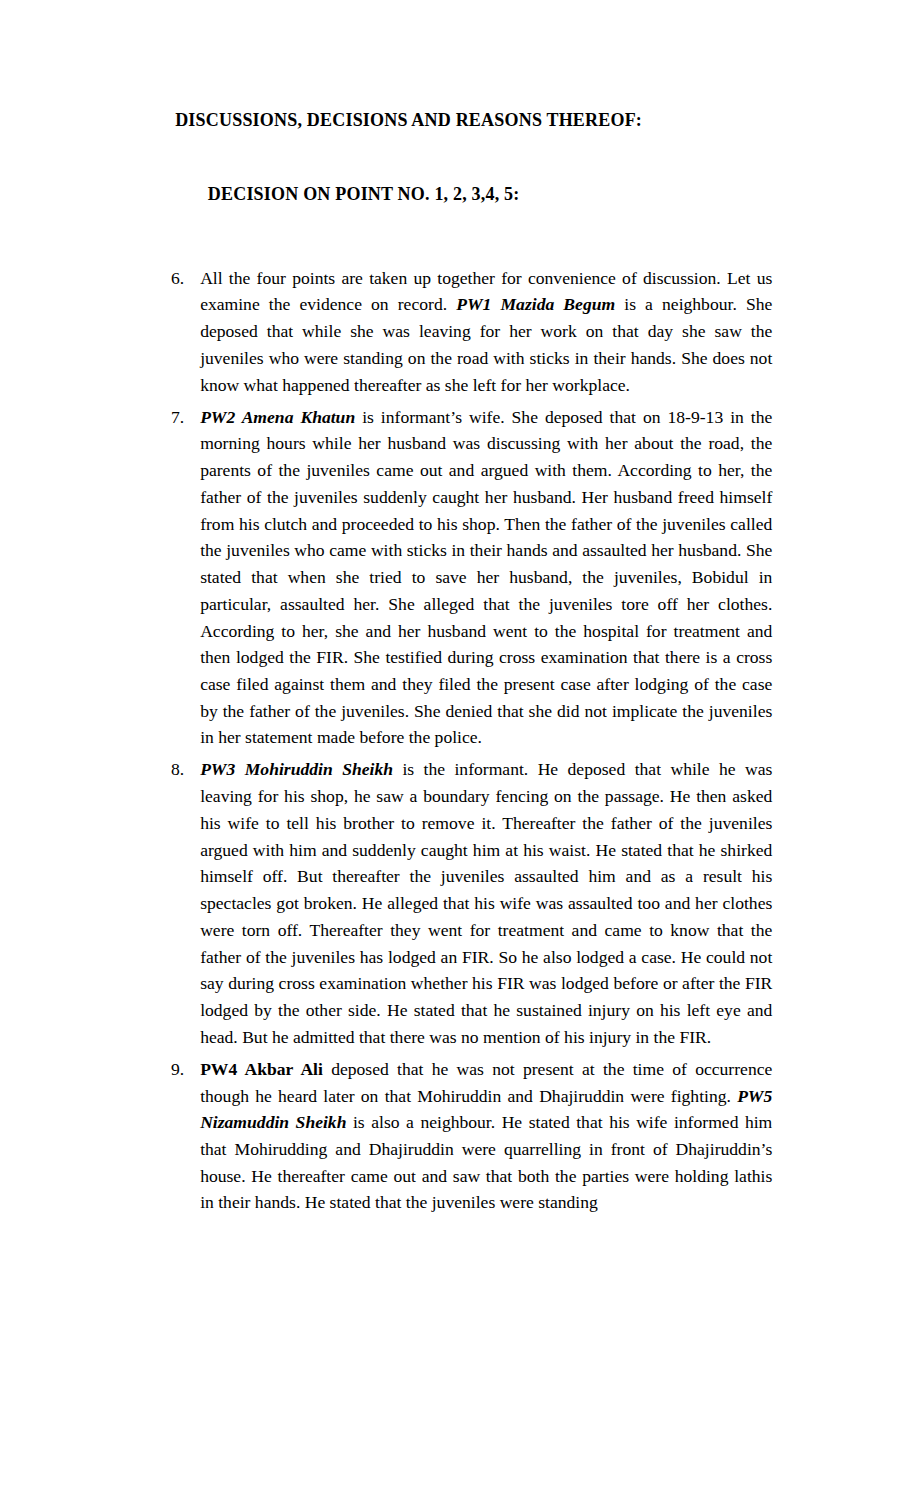DISCUSSIONS, DECISIONS AND REASONS THEREOF:
DECISION ON POINT NO. 1, 2, 3,4, 5:
All the four points are taken up together for convenience of discussion. Let us examine the evidence on record. PW1 Mazida Begum is a neighbour. She deposed that while she was leaving for her work on that day she saw the juveniles who were standing on the road with sticks in their hands. She does not know what happened thereafter as she left for her workplace.
PW2 Amena Khatun is informant’s wife. She deposed that on 18-9-13 in the morning hours while her husband was discussing with her about the road, the parents of the juveniles came out and argued with them. According to her, the father of the juveniles suddenly caught her husband. Her husband freed himself from his clutch and proceeded to his shop. Then the father of the juveniles called the juveniles who came with sticks in their hands and assaulted her husband. She stated that when she tried to save her husband, the juveniles, Bobidul in particular, assaulted her. She alleged that the juveniles tore off her clothes. According to her, she and her husband went to the hospital for treatment and then lodged the FIR. She testified during cross examination that there is a cross case filed against them and they filed the present case after lodging of the case by the father of the juveniles. She denied that she did not implicate the juveniles in her statement made before the police.
PW3 Mohiruddin Sheikh is the informant. He deposed that while he was leaving for his shop, he saw a boundary fencing on the passage. He then asked his wife to tell his brother to remove it. Thereafter the father of the juveniles argued with him and suddenly caught him at his waist. He stated that he shirked himself off. But thereafter the juveniles assaulted him and as a result his spectacles got broken. He alleged that his wife was assaulted too and her clothes were torn off. Thereafter they went for treatment and came to know that the father of the juveniles has lodged an FIR. So he also lodged a case. He could not say during cross examination whether his FIR was lodged before or after the FIR lodged by the other side. He stated that he sustained injury on his left eye and head. But he admitted that there was no mention of his injury in the FIR.
PW4 Akbar Ali deposed that he was not present at the time of occurrence though he heard later on that Mohiruddin and Dhajiruddin were fighting. PW5 Nizamuddin Sheikh is also a neighbour. He stated that his wife informed him that Mohirudding and Dhajiruddin were quarrelling in front of Dhajiruddin’s house. He thereafter came out and saw that both the parties were holding lathis in their hands. He stated that the juveniles were standing